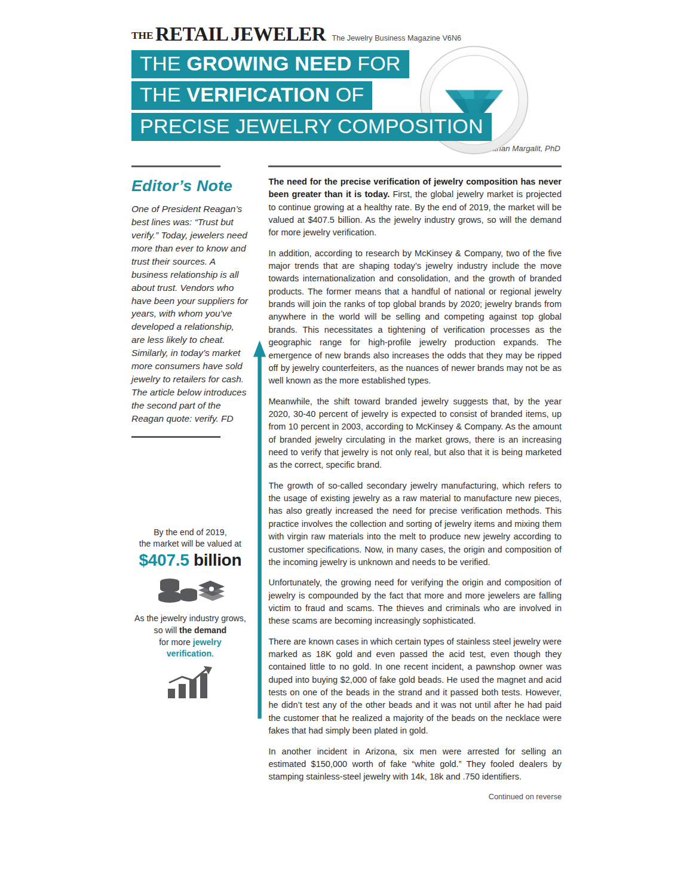THE RETAIL JEWELER
The Jewelry Business Magazine V6N6
THE GROWING NEED FOR THE VERIFICATION OF PRECISE JEWELRY COMPOSITION
By Jonathan Margalit, PhD
Editor’s Note
One of President Reagan’s best lines was: “Trust but verify.” Today, jewelers need more than ever to know and trust their sources. A business relationship is all about trust. Vendors who have been your suppliers for years, with whom you’ve developed a relationship, are less likely to cheat. Similarly, in today’s market more consumers have sold jewelry to retailers for cash. The article below introduces the second part of the Reagan quote: verify. FD
By the end of 2019,
the market will be valued at
$407.5 billion
As the jewelry industry grows,
so will the demand
for more jewelry
verification.
The need for the precise verification of jewelry composition has never been greater than it is today. First, the global jewelry market is projected to continue growing at a healthy rate. By the end of 2019, the market will be valued at $407.5 billion. As the jewelry industry grows, so will the demand for more jewelry verification.
In addition, according to research by McKinsey & Company, two of the five major trends that are shaping today’s jewelry industry include the move towards internationalization and consolidation, and the growth of branded products. The former means that a handful of national or regional jewelry brands will join the ranks of top global brands by 2020; jewelry brands from anywhere in the world will be selling and competing against top global brands. This necessitates a tightening of verification processes as the geographic range for high-profile jewelry production expands. The emergence of new brands also increases the odds that they may be ripped off by jewelry counterfeiters, as the nuances of newer brands may not be as well known as the more established types.
Meanwhile, the shift toward branded jewelry suggests that, by the year 2020, 30-40 percent of jewelry is expected to consist of branded items, up from 10 percent in 2003, according to McKinsey & Company. As the amount of branded jewelry circulating in the market grows, there is an increasing need to verify that jewelry is not only real, but also that it is being marketed as the correct, specific brand.
The growth of so-called secondary jewelry manufacturing, which refers to the usage of existing jewelry as a raw material to manufacture new pieces, has also greatly increased the need for precise verification methods. This practice involves the collection and sorting of jewelry items and mixing them with virgin raw materials into the melt to produce new jewelry according to customer specifications. Now, in many cases, the origin and composition of the incoming jewelry is unknown and needs to be verified.
Unfortunately, the growing need for verifying the origin and composition of jewelry is compounded by the fact that more and more jewelers are falling victim to fraud and scams. The thieves and criminals who are involved in these scams are becoming increasingly sophisticated.
There are known cases in which certain types of stainless steel jewelry were marked as 18K gold and even passed the acid test, even though they contained little to no gold. In one recent incident, a pawnshop owner was duped into buying $2,000 of fake gold beads. He used the magnet and acid tests on one of the beads in the strand and it passed both tests. However, he didn’t test any of the other beads and it was not until after he had paid the customer that he realized a majority of the beads on the necklace were fakes that had simply been plated in gold.
In another incident in Arizona, six men were arrested for selling an estimated $150,000 worth of fake “white gold.” They fooled dealers by stamping stainless-steel jewelry with 14k, 18k and .750 identifiers.
Continued on reverse